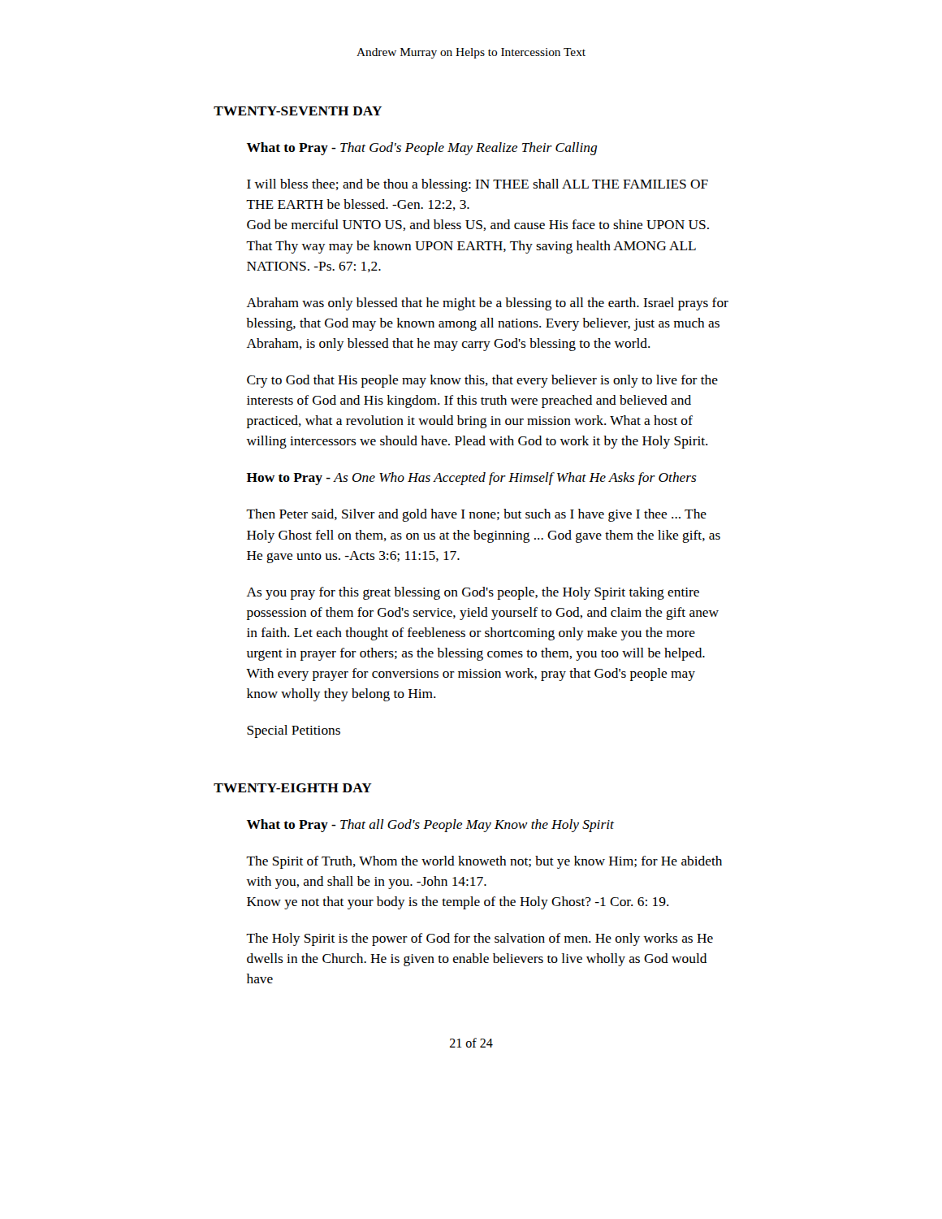Andrew Murray on Helps to Intercession Text
TWENTY-SEVENTH DAY
What to Pray - That God's People May Realize Their Calling
I will bless thee; and be thou a blessing: IN THEE shall ALL THE FAMILIES OF THE EARTH be blessed. -Gen. 12:2, 3.
God be merciful UNTO US, and bless US, and cause His face to shine UPON US. That Thy way may be known UPON EARTH, Thy saving health AMONG ALL NATIONS. -Ps. 67: 1,2.
Abraham was only blessed that he might be a blessing to all the earth. Israel prays for blessing, that God may be known among all nations. Every believer, just as much as Abraham, is only blessed that he may carry God's blessing to the world.
Cry to God that His people may know this, that every believer is only to live for the interests of God and His kingdom. If this truth were preached and believed and practiced, what a revolution it would bring in our mission work. What a host of willing intercessors we should have. Plead with God to work it by the Holy Spirit.
How to Pray - As One Who Has Accepted for Himself What He Asks for Others
Then Peter said, Silver and gold have I none; but such as I have give I thee ... The Holy Ghost fell on them, as on us at the beginning ... God gave them the like gift, as He gave unto us. -Acts 3:6; 11:15, 17.
As you pray for this great blessing on God's people, the Holy Spirit taking entire possession of them for God's service, yield yourself to God, and claim the gift anew in faith. Let each thought of feebleness or shortcoming only make you the more urgent in prayer for others; as the blessing comes to them, you too will be helped. With every prayer for conversions or mission work, pray that God's people may know wholly they belong to Him.
Special Petitions
TWENTY-EIGHTH DAY
What to Pray - That all God's People May Know the Holy Spirit
The Spirit of Truth, Whom the world knoweth not; but ye know Him; for He abideth with you, and shall be in you. -John 14:17.
Know ye not that your body is the temple of the Holy Ghost? -1 Cor. 6: 19.
The Holy Spirit is the power of God for the salvation of men. He only works as He dwells in the Church. He is given to enable believers to live wholly as God would have
21 of 24